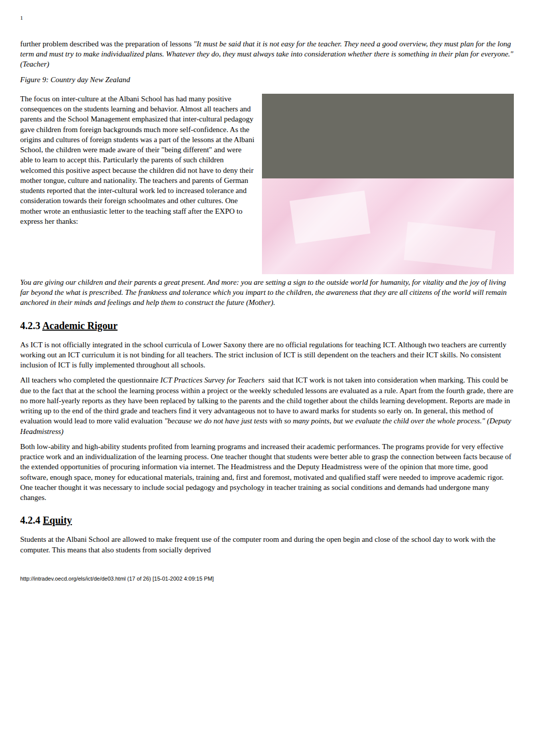1
further problem described was the preparation of lessons "It must be said that it is not easy for the teacher. They need a good overview, they must plan for the long term and must try to make individualized plans. Whatever they do, they must always take into consideration whether there is something in their plan for everyone." (Teacher)
Figure 9: Country day New Zealand
The focus on inter-culture at the Albani School has had many positive consequences on the students learning and behavior. Almost all teachers and parents and the School Management emphasized that inter-cultural pedagogy gave children from foreign backgrounds much more self-confidence. As the origins and cultures of foreign students was a part of the lessons at the Albani School, the children were made aware of their "being different" and were able to learn to accept this. Particularly the parents of such children welcomed this positive aspect because the children did not have to deny their mother tongue, culture and nationality. The teachers and parents of German students reported that the inter-cultural work led to increased tolerance and consideration towards their foreign schoolmates and other cultures. One mother wrote an enthusiastic letter to the teaching staff after the EXPO to express her thanks:
You are giving our children and their parents a great present. And more: you are setting a sign to the outside world for humanity, for vitality and the joy of living far beyond the what is prescribed. The frankness and tolerance which you impart to the children, the awareness that they are all citizens of the world will remain anchored in their minds and feelings and help them to construct the future (Mother).
4.2.3 Academic Rigour
As ICT is not officially integrated in the school curricula of Lower Saxony there are no official regulations for teaching ICT. Although two teachers are currently working out an ICT curriculum it is not binding for all teachers. The strict inclusion of ICT is still dependent on the teachers and their ICT skills. No consistent inclusion of ICT is fully implemented throughout all schools.
All teachers who completed the questionnaire ICT Practices Survey for Teachers said that ICT work is not taken into consideration when marking. This could be due to the fact that at the school the learning process within a project or the weekly scheduled lessons are evaluated as a rule. Apart from the fourth grade, there are no more half-yearly reports as they have been replaced by talking to the parents and the child together about the childs learning development. Reports are made in writing up to the end of the third grade and teachers find it very advantageous not to have to award marks for students so early on. In general, this method of evaluation would lead to more valid evaluation "because we do not have just tests with so many points, but we evaluate the child over the whole process." (Deputy Headmistress)
Both low-ability and high-ability students profited from learning programs and increased their academic performances. The programs provide for very effective practice work and an individualization of the learning process. One teacher thought that students were better able to grasp the connection between facts because of the extended opportunities of procuring information via internet. The Headmistress and the Deputy Headmistress were of the opinion that more time, good software, enough space, money for educational materials, training and, first and foremost, motivated and qualified staff were needed to improve academic rigor. One teacher thought it was necessary to include social pedagogy and psychology in teacher training as social conditions and demands had undergone many changes.
4.2.4 Equity
Students at the Albani School are allowed to make frequent use of the computer room and during the open begin and close of the school day to work with the computer. This means that also students from socially deprived
http://intradev.oecd.org/els/ict/de/de03.html (17 of 26) [15-01-2002 4:09:15 PM]